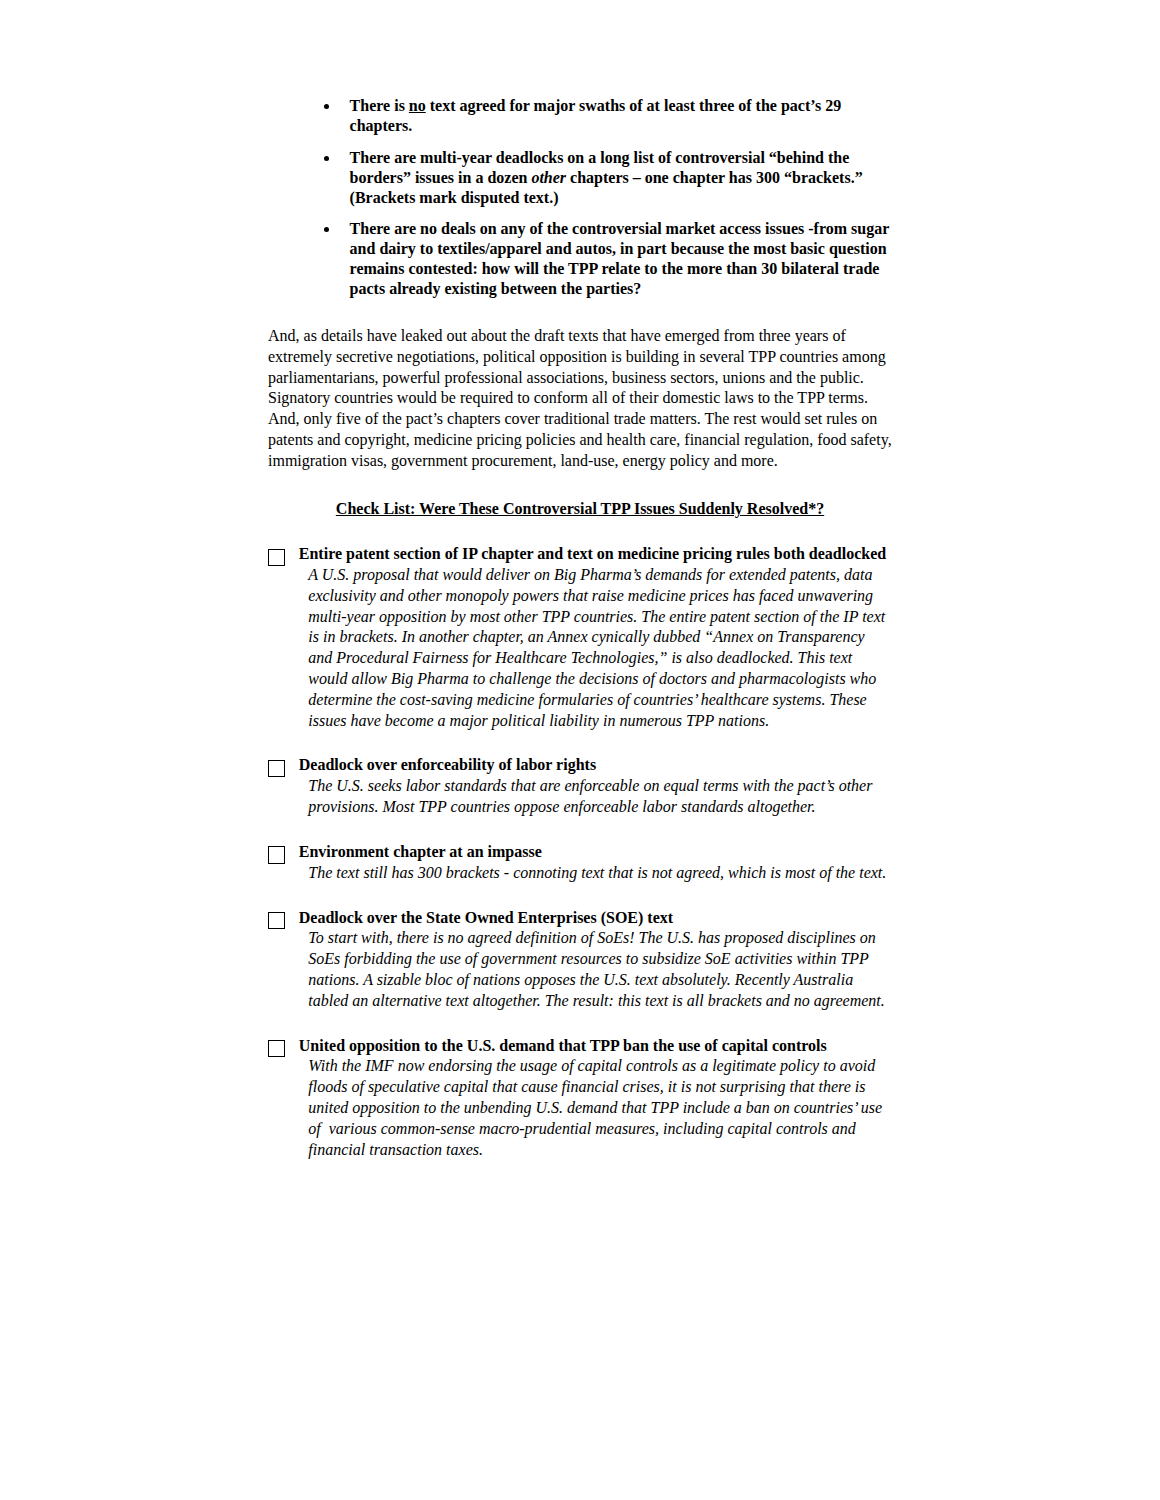There is no text agreed for major swaths of at least three of the pact’s 29 chapters.
There are multi-year deadlocks on a long list of controversial “behind the borders” issues in a dozen other chapters – one chapter has 300 “brackets.” (Brackets mark disputed text.)
There are no deals on any of the controversial market access issues -from sugar and dairy to textiles/apparel and autos, in part because the most basic question remains contested: how will the TPP relate to the more than 30 bilateral trade pacts already existing between the parties?
And, as details have leaked out about the draft texts that have emerged from three years of extremely secretive negotiations, political opposition is building in several TPP countries among parliamentarians, powerful professional associations, business sectors, unions and the public. Signatory countries would be required to conform all of their domestic laws to the TPP terms. And, only five of the pact’s chapters cover traditional trade matters. The rest would set rules on patents and copyright, medicine pricing policies and health care, financial regulation, food safety, immigration visas, government procurement, land-use, energy policy and more.
Check List: Were These Controversial TPP Issues Suddenly Resolved*?
Entire patent section of IP chapter and text on medicine pricing rules both deadlocked
A U.S. proposal that would deliver on Big Pharma’s demands for extended patents, data exclusivity and other monopoly powers that raise medicine prices has faced unwavering multi-year opposition by most other TPP countries. The entire patent section of the IP text is in brackets. In another chapter, an Annex cynically dubbed “Annex on Transparency and Procedural Fairness for Healthcare Technologies,” is also deadlocked. This text would allow Big Pharma to challenge the decisions of doctors and pharmacologists who determine the cost-saving medicine formularies of countries’ healthcare systems. These issues have become a major political liability in numerous TPP nations.
Deadlock over enforceability of labor rights
The U.S. seeks labor standards that are enforceable on equal terms with the pact’s other provisions. Most TPP countries oppose enforceable labor standards altogether.
Environment chapter at an impasse
The text still has 300 brackets - connoting text that is not agreed, which is most of the text.
Deadlock over the State Owned Enterprises (SOE) text
To start with, there is no agreed definition of SoEs! The U.S. has proposed disciplines on SoEs forbidding the use of government resources to subsidize SoE activities within TPP nations. A sizable bloc of nations opposes the U.S. text absolutely. Recently Australia tabled an alternative text altogether. The result: this text is all brackets and no agreement.
United opposition to the U.S. demand that TPP ban the use of capital controls
With the IMF now endorsing the usage of capital controls as a legitimate policy to avoid floods of speculative capital that cause financial crises, it is not surprising that there is united opposition to the unbending U.S. demand that TPP include a ban on countries’ use of various common-sense macro-prudential measures, including capital controls and financial transaction taxes.